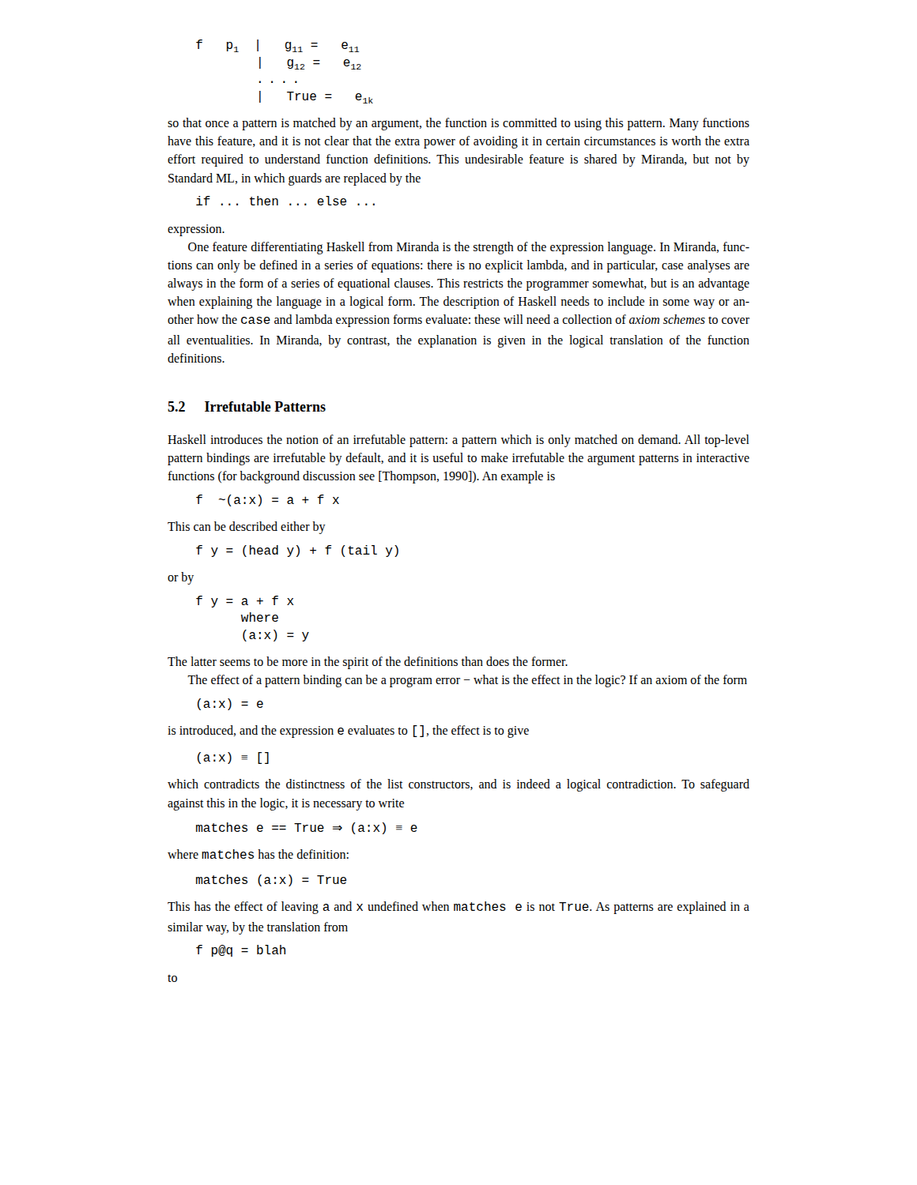f   p1  |   g11 =   e11
        |   g12 =   e12
        ....
        |   True =   e1k
so that once a pattern is matched by an argument, the function is committed to using this pattern. Many functions have this feature, and it is not clear that the extra power of avoiding it in certain circumstances is worth the extra effort required to understand function definitions. This undesirable feature is shared by Miranda, but not by Standard ML, in which guards are replaced by the
if ... then ... else ...
expression.
One feature differentiating Haskell from Miranda is the strength of the expression language. In Miranda, functions can only be defined in a series of equations: there is no explicit lambda, and in particular, case analyses are always in the form of a series of equational clauses. This restricts the programmer somewhat, but is an advantage when explaining the language in a logical form. The description of Haskell needs to include in some way or another how the case and lambda expression forms evaluate: these will need a collection of axiom schemes to cover all eventualities. In Miranda, by contrast, the explanation is given in the logical translation of the function definitions.
5.2 Irrefutable Patterns
Haskell introduces the notion of an irrefutable pattern: a pattern which is only matched on demand. All top-level pattern bindings are irrefutable by default, and it is useful to make irrefutable the argument patterns in interactive functions (for background discussion see [Thompson, 1990]). An example is
f  ~(a:x) = a + f x
This can be described either by
f y = (head y) + f (tail y)
or by
f y = a + f x
      where
      (a:x) = y
The latter seems to be more in the spirit of the definitions than does the former.
The effect of a pattern binding can be a program error − what is the effect in the logic? If an axiom of the form
(a:x) = e
is introduced, and the expression e evaluates to [], the effect is to give
(a:x) ≡ []
which contradicts the distinctness of the list constructors, and is indeed a logical contradiction. To safeguard against this in the logic, it is necessary to write
matches e == True ⇒ (a:x) ≡ e
where matches has the definition:
matches (a:x) = True
This has the effect of leaving a and x undefined when matches e is not True. As patterns are explained in a similar way, by the translation from
f p@q = blah
to